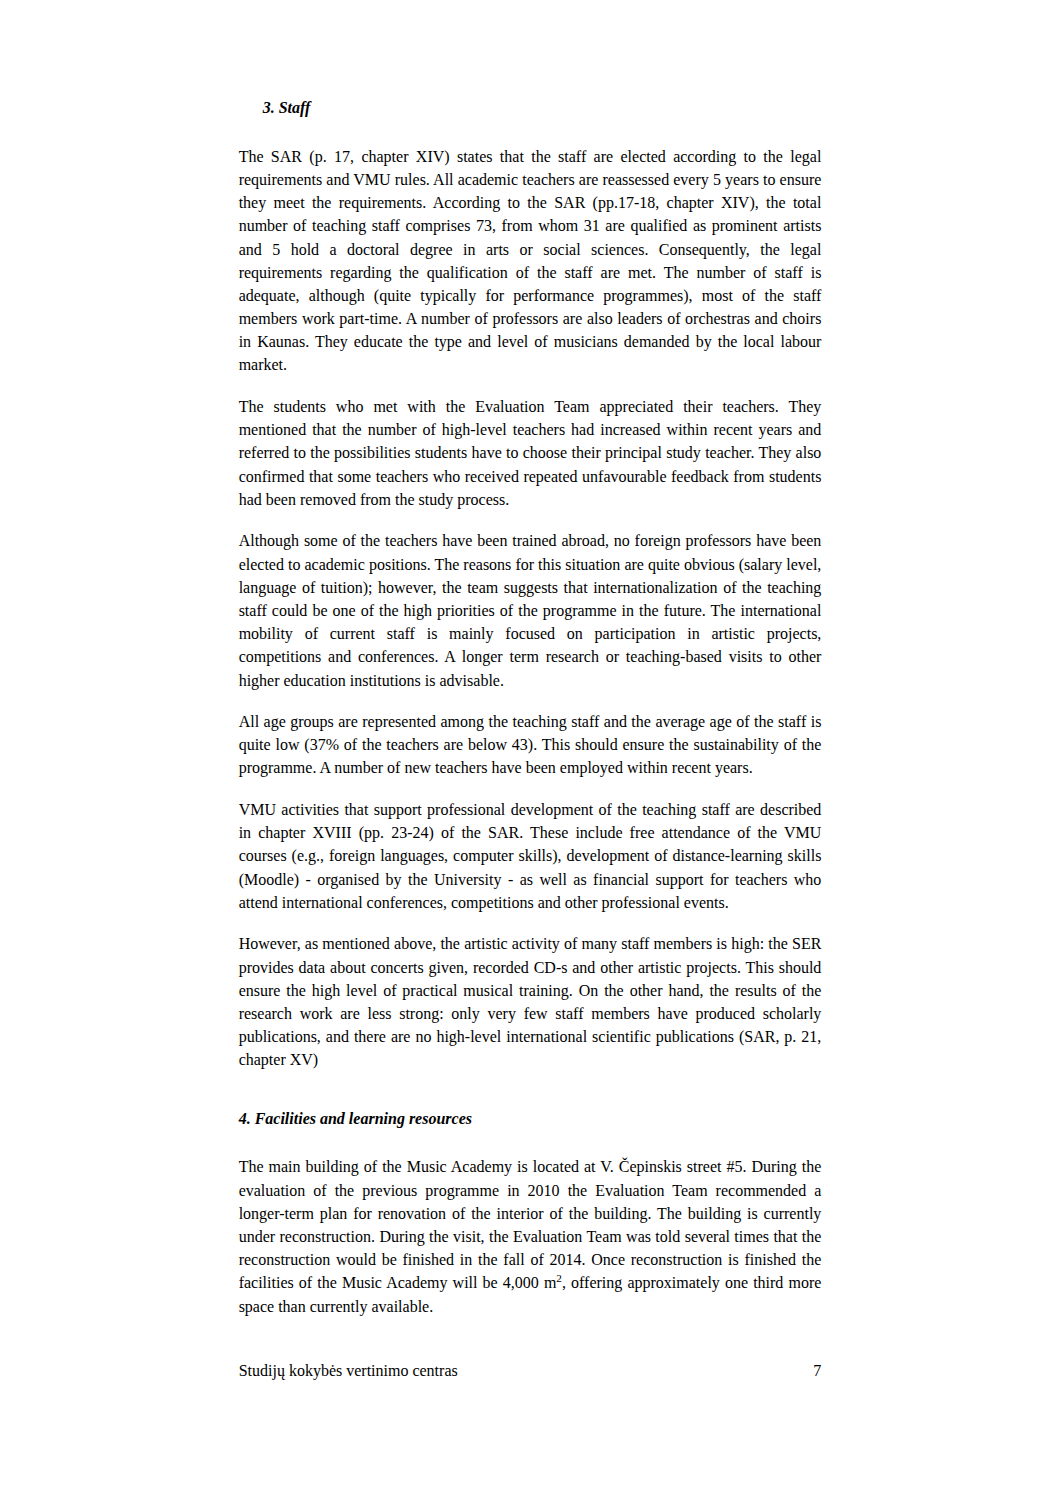3. Staff
The SAR (p. 17, chapter XIV) states that the staff are elected according to the legal requirements and VMU rules. All academic teachers are reassessed every 5 years to ensure they meet the requirements. According to the SAR (pp.17-18, chapter XIV), the total number of teaching staff comprises 73, from whom 31 are qualified as prominent artists and 5 hold a doctoral degree in arts or social sciences. Consequently, the legal requirements regarding the qualification of the staff are met. The number of staff is adequate, although (quite typically for performance programmes), most of the staff members work part-time. A number of professors are also leaders of orchestras and choirs in Kaunas. They educate the type and level of musicians demanded by the local labour market.
The students who met with the Evaluation Team appreciated their teachers. They mentioned that the number of high-level teachers had increased within recent years and referred to the possibilities students have to choose their principal study teacher. They also confirmed that some teachers who received repeated unfavourable feedback from students had been removed from the study process.
Although some of the teachers have been trained abroad, no foreign professors have been elected to academic positions. The reasons for this situation are quite obvious (salary level, language of tuition); however, the team suggests that internationalization of the teaching staff could be one of the high priorities of the programme in the future. The international mobility of current staff is mainly focused on participation in artistic projects, competitions and conferences. A longer term research or teaching-based visits to other higher education institutions is advisable.
All age groups are represented among the teaching staff and the average age of the staff is quite low (37% of the teachers are below 43). This should ensure the sustainability of the programme. A number of new teachers have been employed within recent years.
VMU activities that support professional development of the teaching staff are described in chapter XVIII (pp. 23-24) of the SAR. These include free attendance of the VMU courses (e.g., foreign languages, computer skills), development of distance-learning skills (Moodle) - organised by the University - as well as financial support for teachers who attend international conferences, competitions and other professional events.
However, as mentioned above, the artistic activity of many staff members is high: the SER provides data about concerts given, recorded CD-s and other artistic projects. This should ensure the high level of practical musical training. On the other hand, the results of the research work are less strong: only very few staff members have produced scholarly publications, and there are no high-level international scientific publications (SAR, p. 21, chapter XV)
4. Facilities and learning resources
The main building of the Music Academy is located at V. Čepinskis street #5. During the evaluation of the previous programme in 2010 the Evaluation Team recommended a longer-term plan for renovation of the interior of the building. The building is currently under reconstruction. During the visit, the Evaluation Team was told several times that the reconstruction would be finished in the fall of 2014. Once reconstruction is finished the facilities of the Music Academy will be 4,000 m2, offering approximately one third more space than currently available.
Studijų kokybės vertinimo centras
7